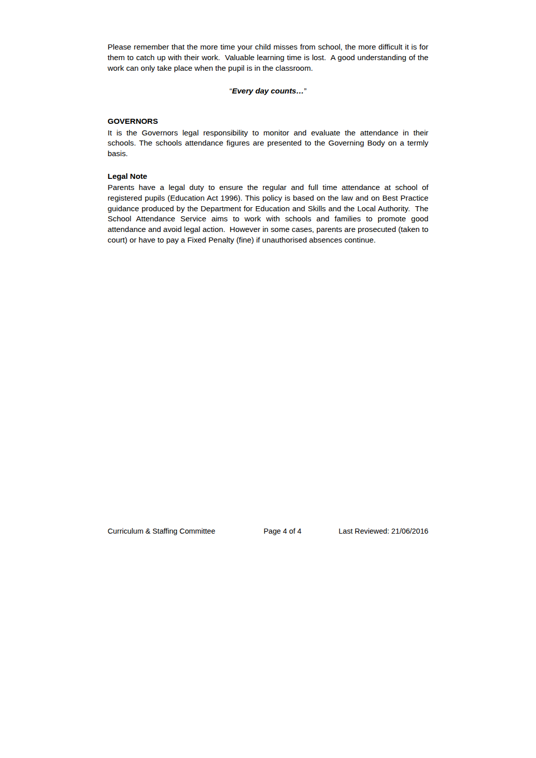Please remember that the more time your child misses from school, the more difficult it is for them to catch up with their work. Valuable learning time is lost. A good understanding of the work can only take place when the pupil is in the classroom.
“Every day counts…”
GOVERNORS
It is the Governors legal responsibility to monitor and evaluate the attendance in their schools. The schools attendance figures are presented to the Governing Body on a termly basis.
Legal Note
Parents have a legal duty to ensure the regular and full time attendance at school of registered pupils (Education Act 1996). This policy is based on the law and on Best Practice guidance produced by the Department for Education and Skills and the Local Authority. The School Attendance Service aims to work with schools and families to promote good attendance and avoid legal action. However in some cases, parents are prosecuted (taken to court) or have to pay a Fixed Penalty (fine) if unauthorised absences continue.
Curriculum & Staffing Committee
Page 4 of 4
Last Reviewed: 21/06/2016